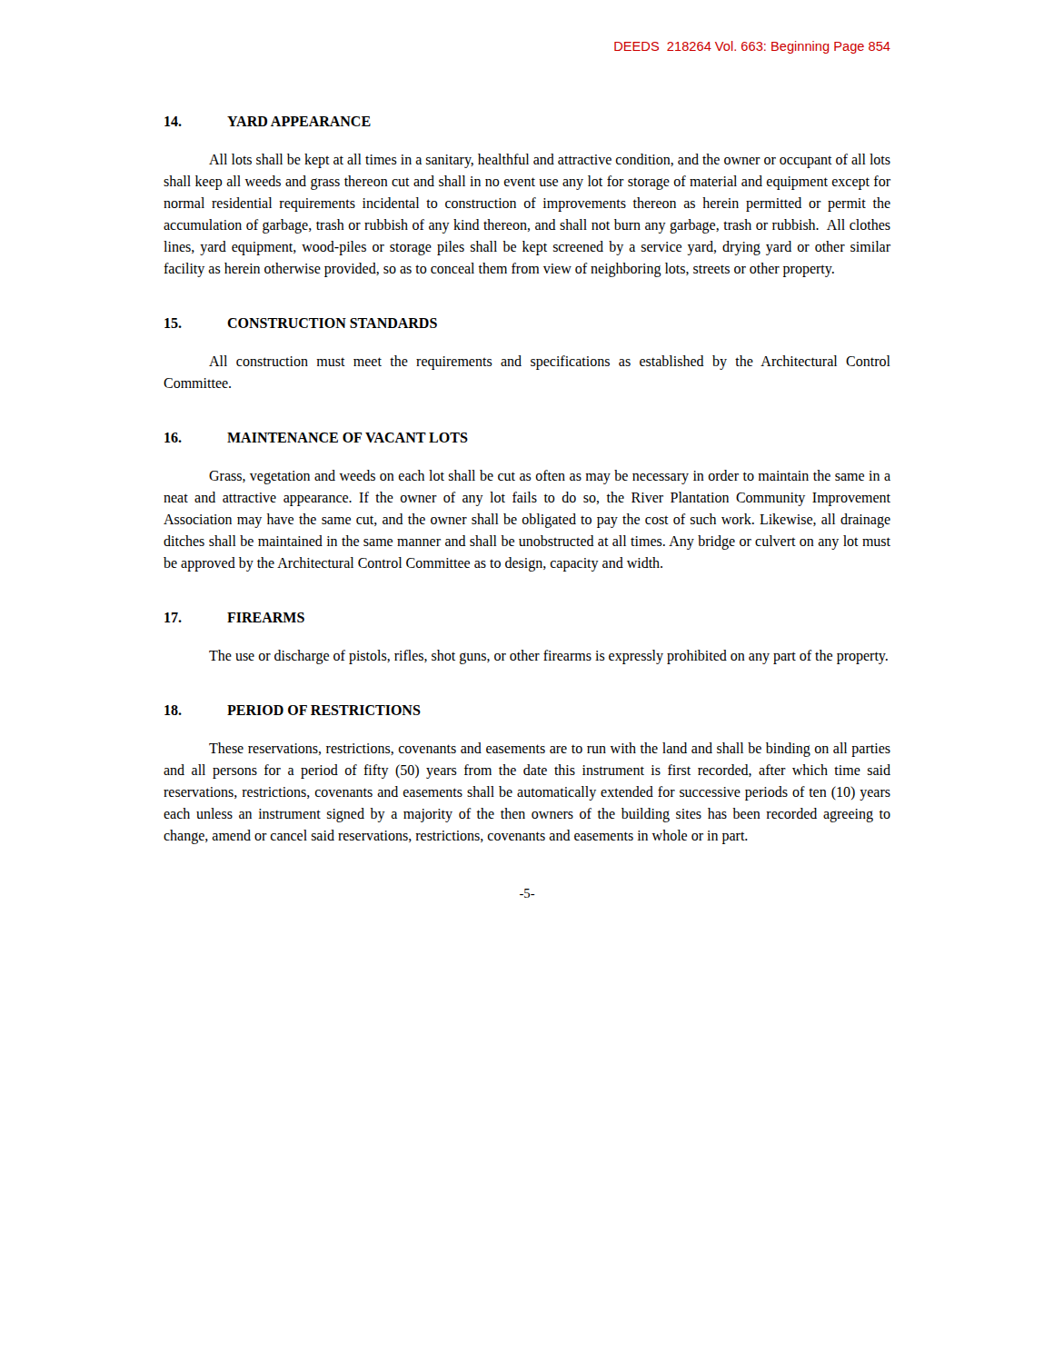DEEDS 218264 Vol. 663: Beginning Page 854
14. YARD APPEARANCE
All lots shall be kept at all times in a sanitary, healthful and attractive condition, and the owner or occupant of all lots shall keep all weeds and grass thereon cut and shall in no event use any lot for storage of material and equipment except for normal residential requirements incidental to construction of improvements thereon as herein permitted or permit the accumulation of garbage, trash or rubbish of any kind thereon, and shall not burn any garbage, trash or rubbish. All clothes lines, yard equipment, wood-piles or storage piles shall be kept screened by a service yard, drying yard or other similar facility as herein otherwise provided, so as to conceal them from view of neighboring lots, streets or other property.
15. CONSTRUCTION STANDARDS
All construction must meet the requirements and specifications as established by the Architectural Control Committee.
16. MAINTENANCE OF VACANT LOTS
Grass, vegetation and weeds on each lot shall be cut as often as may be necessary in order to maintain the same in a neat and attractive appearance. If the owner of any lot fails to do so, the River Plantation Community Improvement Association may have the same cut, and the owner shall be obligated to pay the cost of such work. Likewise, all drainage ditches shall be maintained in the same manner and shall be unobstructed at all times. Any bridge or culvert on any lot must be approved by the Architectural Control Committee as to design, capacity and width.
17. FIREARMS
The use or discharge of pistols, rifles, shot guns, or other firearms is expressly prohibited on any part of the property.
18. PERIOD OF RESTRICTIONS
These reservations, restrictions, covenants and easements are to run with the land and shall be binding on all parties and all persons for a period of fifty (50) years from the date this instrument is first recorded, after which time said reservations, restrictions, covenants and easements shall be automatically extended for successive periods of ten (10) years each unless an instrument signed by a majority of the then owners of the building sites has been recorded agreeing to change, amend or cancel said reservations, restrictions, covenants and easements in whole or in part.
-5-